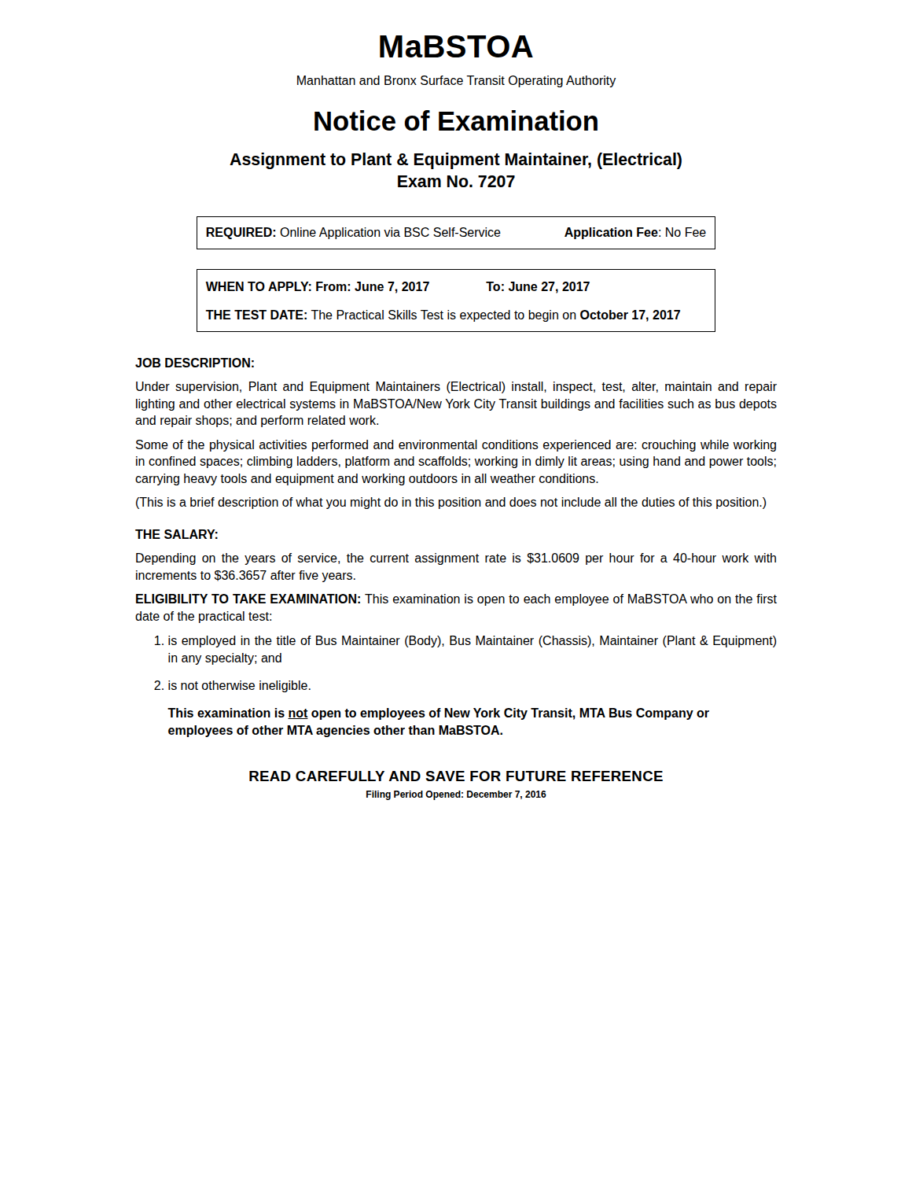MaBSTOA
Manhattan and Bronx Surface Transit Operating Authority
Notice of Examination
Assignment to Plant & Equipment Maintainer, (Electrical)
Exam No. 7207
REQUIRED: Online Application via BSC Self-Service
Application Fee: No Fee
WHEN TO APPLY: From: June 7, 2017To: June 27, 2017
THE TEST DATE: The Practical Skills Test is expected to begin on October 17, 2017
JOB DESCRIPTION:
Under supervision, Plant and Equipment Maintainers (Electrical) install, inspect, test, alter, maintain and repair lighting and other electrical systems in MaBSTOA/New York City Transit buildings and facilities such as bus depots and repair shops; and perform related work.
Some of the physical activities performed and environmental conditions experienced are: crouching while working in confined spaces; climbing ladders, platform and scaffolds; working in dimly lit areas; using hand and power tools; carrying heavy tools and equipment and working outdoors in all weather conditions.
(This is a brief description of what you might do in this position and does not include all the duties of this position.)
THE SALARY:
Depending on the years of service, the current assignment rate is $31.0609 per hour for a 40-hour work with increments to $36.3657 after five years.
ELIGIBILITY TO TAKE EXAMINATION: This examination is open to each employee of MaBSTOA who on the first date of the practical test:
is employed in the title of Bus Maintainer (Body), Bus Maintainer (Chassis), Maintainer (Plant & Equipment) in any specialty; and
is not otherwise ineligible.
This examination is not open to employees of New York City Transit, MTA Bus Company or employees of other MTA agencies other than MaBSTOA.
READ CAREFULLY AND SAVE FOR FUTURE REFERENCE
Filing Period Opened: December 7, 2016